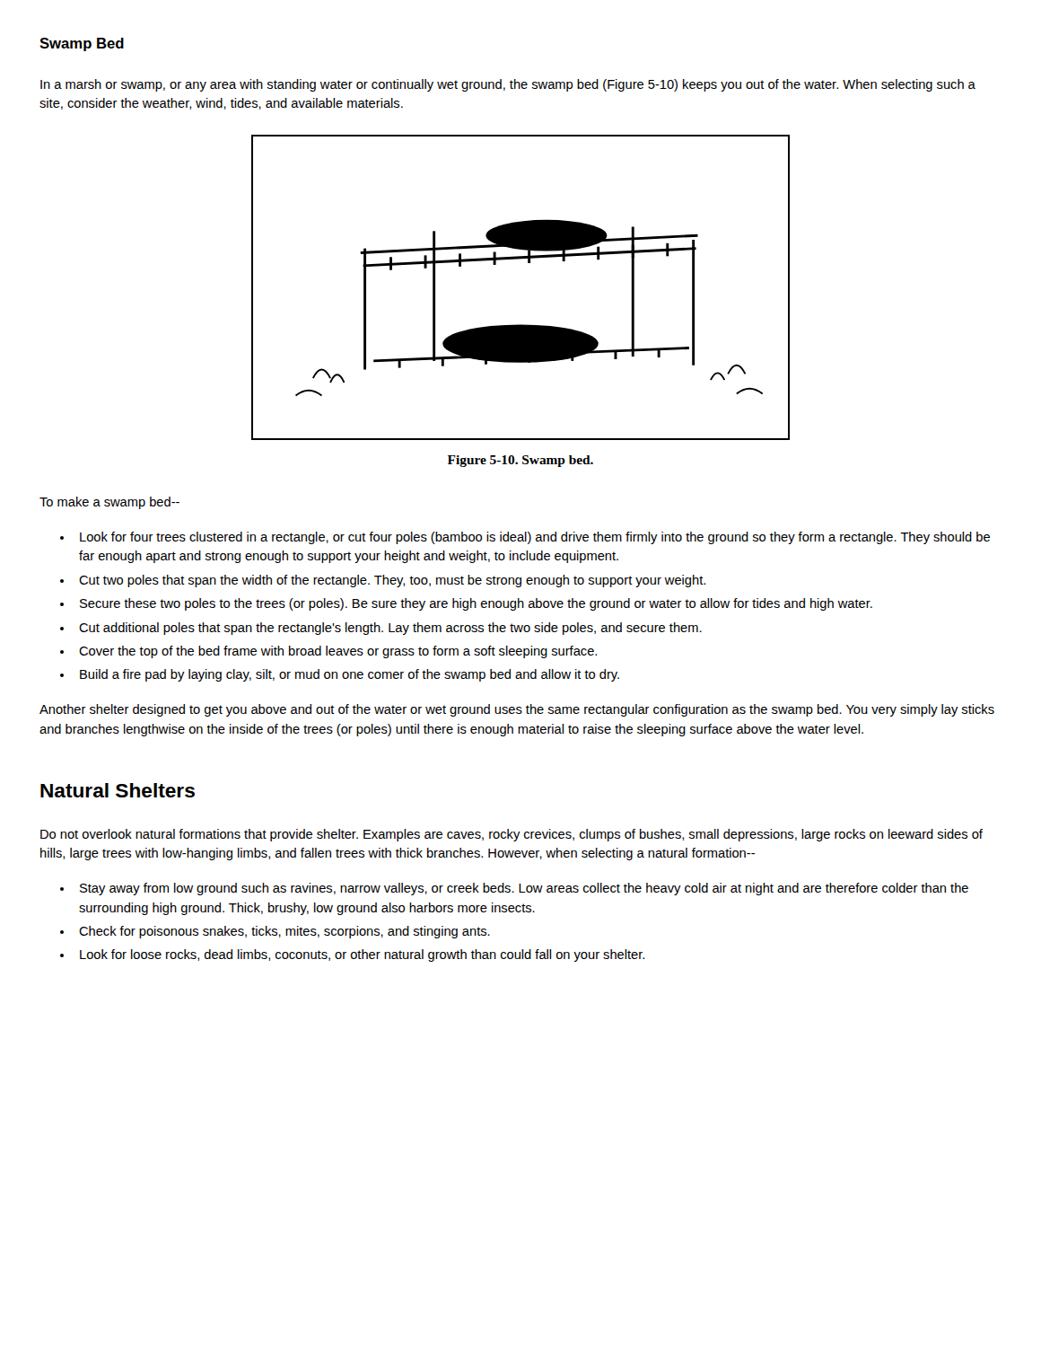Swamp Bed
In a marsh or swamp, or any area with standing water or continually wet ground, the swamp bed (Figure 5-10) keeps you out of the water. When selecting such a site, consider the weather, wind, tides, and available materials.
Figure 5-10. Swamp bed.
To make a swamp bed--
Look for four trees clustered in a rectangle, or cut four poles (bamboo is ideal) and drive them firmly into the ground so they form a rectangle. They should be far enough apart and strong enough to support your height and weight, to include equipment.
Cut two poles that span the width of the rectangle. They, too, must be strong enough to support your weight.
Secure these two poles to the trees (or poles). Be sure they are high enough above the ground or water to allow for tides and high water.
Cut additional poles that span the rectangle's length. Lay them across the two side poles, and secure them.
Cover the top of the bed frame with broad leaves or grass to form a soft sleeping surface.
Build a fire pad by laying clay, silt, or mud on one comer of the swamp bed and allow it to dry.
Another shelter designed to get you above and out of the water or wet ground uses the same rectangular configuration as the swamp bed. You very simply lay sticks and branches lengthwise on the inside of the trees (or poles) until there is enough material to raise the sleeping surface above the water level.
Natural Shelters
Do not overlook natural formations that provide shelter. Examples are caves, rocky crevices, clumps of bushes, small depressions, large rocks on leeward sides of hills, large trees with low-hanging limbs, and fallen trees with thick branches. However, when selecting a natural formation--
Stay away from low ground such as ravines, narrow valleys, or creek beds. Low areas collect the heavy cold air at night and are therefore colder than the surrounding high ground. Thick, brushy, low ground also harbors more insects.
Check for poisonous snakes, ticks, mites, scorpions, and stinging ants.
Look for loose rocks, dead limbs, coconuts, or other natural growth than could fall on your shelter.